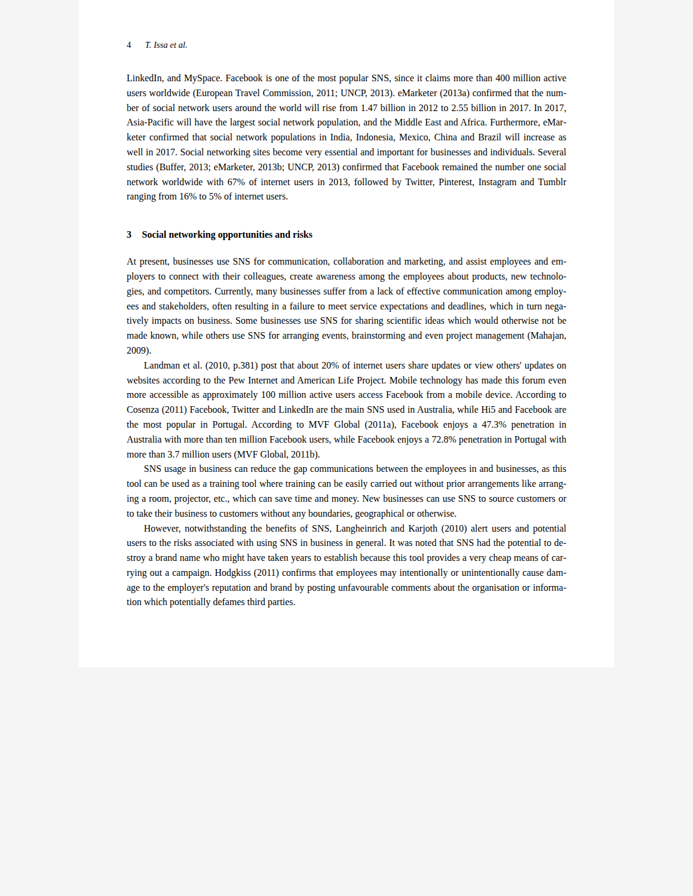4 T. Issa et al.
LinkedIn, and MySpace. Facebook is one of the most popular SNS, since it claims more than 400 million active users worldwide (European Travel Commission, 2011; UNCP, 2013). eMarketer (2013a) confirmed that the number of social network users around the world will rise from 1.47 billion in 2012 to 2.55 billion in 2017. In 2017, Asia-Pacific will have the largest social network population, and the Middle East and Africa. Furthermore, eMarketer confirmed that social network populations in India, Indonesia, Mexico, China and Brazil will increase as well in 2017. Social networking sites become very essential and important for businesses and individuals. Several studies (Buffer, 2013; eMarketer, 2013b; UNCP, 2013) confirmed that Facebook remained the number one social network worldwide with 67% of internet users in 2013, followed by Twitter, Pinterest, Instagram and Tumblr ranging from 16% to 5% of internet users.
3 Social networking opportunities and risks
At present, businesses use SNS for communication, collaboration and marketing, and assist employees and employers to connect with their colleagues, create awareness among the employees about products, new technologies, and competitors. Currently, many businesses suffer from a lack of effective communication among employees and stakeholders, often resulting in a failure to meet service expectations and deadlines, which in turn negatively impacts on business. Some businesses use SNS for sharing scientific ideas which would otherwise not be made known, while others use SNS for arranging events, brainstorming and even project management (Mahajan, 2009).
Landman et al. (2010, p.381) post that about 20% of internet users share updates or view others' updates on websites according to the Pew Internet and American Life Project. Mobile technology has made this forum even more accessible as approximately 100 million active users access Facebook from a mobile device. According to Cosenza (2011) Facebook, Twitter and LinkedIn are the main SNS used in Australia, while Hi5 and Facebook are the most popular in Portugal. According to MVF Global (2011a), Facebook enjoys a 47.3% penetration in Australia with more than ten million Facebook users, while Facebook enjoys a 72.8% penetration in Portugal with more than 3.7 million users (MVF Global, 2011b).
SNS usage in business can reduce the gap communications between the employees in and businesses, as this tool can be used as a training tool where training can be easily carried out without prior arrangements like arranging a room, projector, etc., which can save time and money. New businesses can use SNS to source customers or to take their business to customers without any boundaries, geographical or otherwise.
However, notwithstanding the benefits of SNS, Langheinrich and Karjoth (2010) alert users and potential users to the risks associated with using SNS in business in general. It was noted that SNS had the potential to destroy a brand name who might have taken years to establish because this tool provides a very cheap means of carrying out a campaign. Hodgkiss (2011) confirms that employees may intentionally or unintentionally cause damage to the employer's reputation and brand by posting unfavourable comments about the organisation or information which potentially defames third parties.